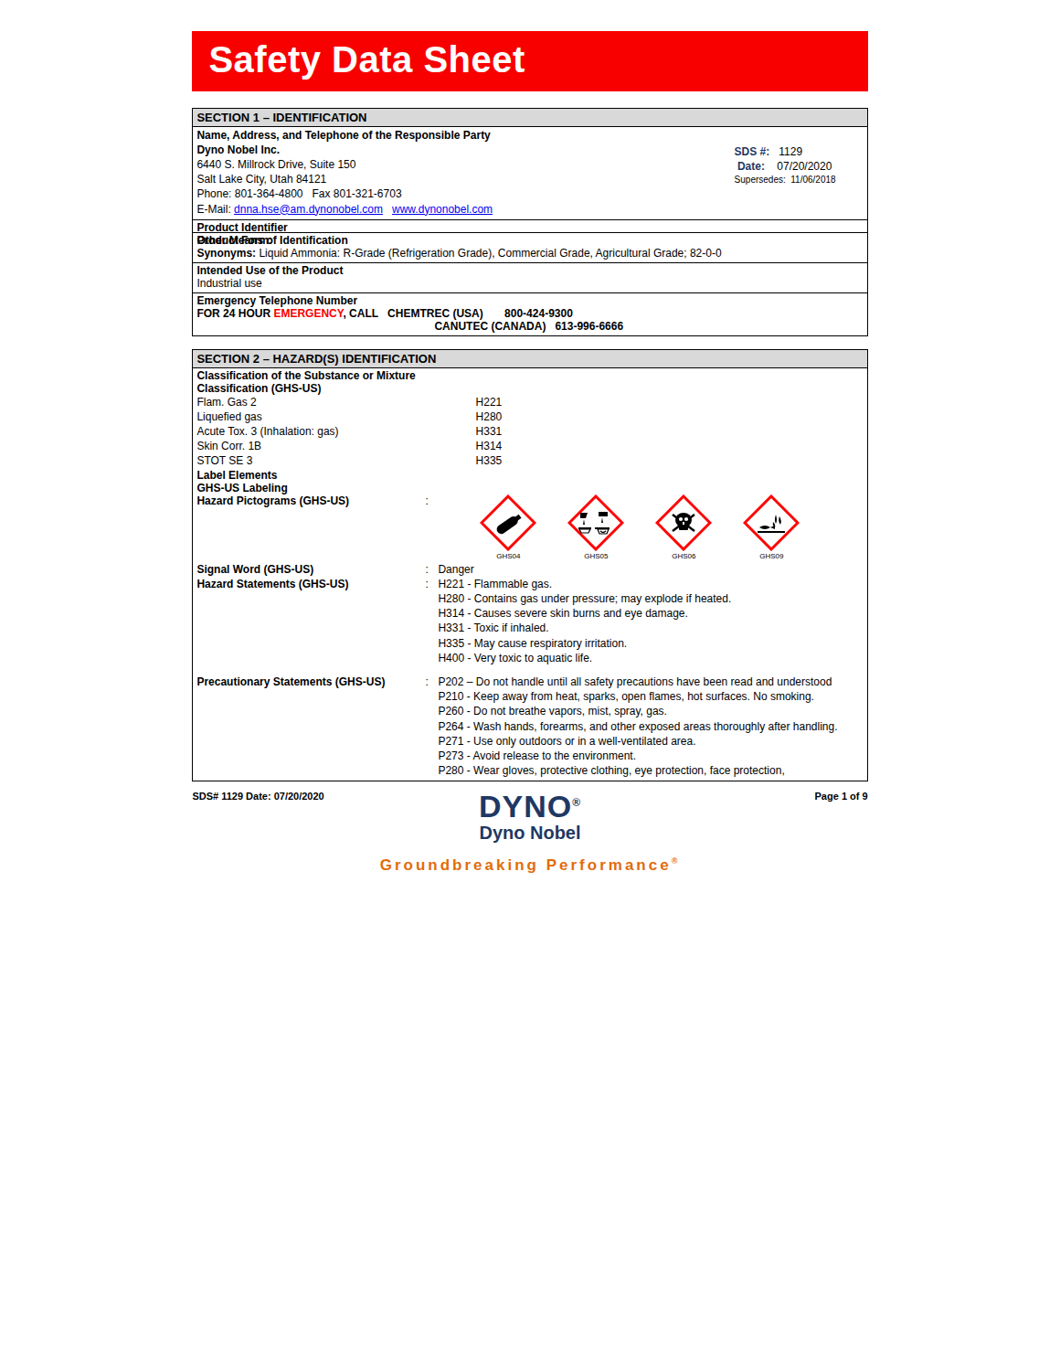Safety Data Sheet
SECTION 1 – IDENTIFICATION
Name, Address, and Telephone of the Responsible Party
Dyno Nobel Inc.
6440 S. Millrock Drive, Suite 150
Salt Lake City, Utah 84121
Phone: 801-364-4800 Fax 801-321-6703
E-Mail: dnna.hse@am.dynonobel.com www.dynonobel.com
SDS #: 1129
Date: 07/20/2020
Supersedes: 11/06/2018
Product Identifier
Product Form:
Other Means of Identification
Synonyms: Liquid Ammonia: R-Grade (Refrigeration Grade), Commercial Grade, Agricultural Grade; 82-0-0
Intended Use of the Product
Industrial use
Emergency Telephone Number
FOR 24 HOUR EMERGENCY, CALL CHEMTREC (USA) 800-424-9300
CANUTEC (CANADA) 613-996-6666
SECTION 2 – HAZARD(S) IDENTIFICATION
Classification of the Substance or Mixture
Classification (GHS-US)
| Flam. Gas 2 | H221 |
| Liquefied gas | H280 |
| Acute Tox. 3 (Inhalation: gas) | H331 |
| Skin Corr. 1B | H314 |
| STOT SE 3 | H335 |
Label Elements
GHS-US Labeling
Hazard Pictograms (GHS-US)
:
GHS04
GHS05
GHS06
GHS09
Signal Word (GHS-US)
:
Danger
Hazard Statements (GHS-US)
:
H221 - Flammable gas.
H280 - Contains gas under pressure; may explode if heated.
H314 - Causes severe skin burns and eye damage.
H331 - Toxic if inhaled.
H335 - May cause respiratory irritation.
H400 - Very toxic to aquatic life.
Precautionary Statements (GHS-US)
:
P202 – Do not handle until all safety precautions have been read and understood
P210 - Keep away from heat, sparks, open flames, hot surfaces. No smoking.
P260 - Do not breathe vapors, mist, spray, gas.
P264 - Wash hands, forearms, and other exposed areas thoroughly after handling.
P271 - Use only outdoors or in a well-ventilated area.
P273 - Avoid release to the environment.
P280 - Wear gloves, protective clothing, eye protection, face protection,
SDS# 1129 Date: 07/20/2020
Page 1 of 9
DYNO®
Dyno Nobel
Groundbreaking Performance®